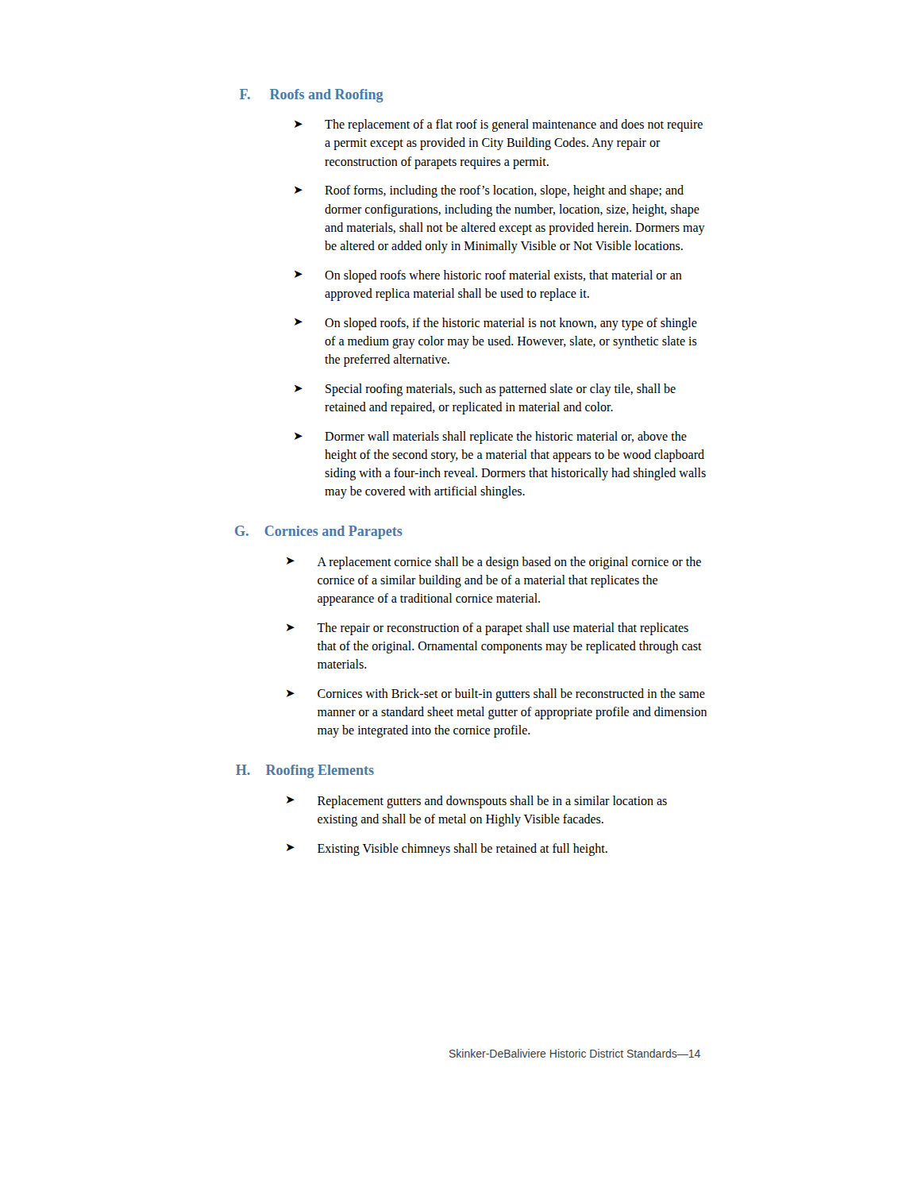F. Roofs and Roofing
The replacement of a flat roof is general maintenance and does not require a permit except as provided in City Building Codes. Any repair or reconstruction of parapets requires a permit.
Roof forms, including the roof’s location, slope, height and shape; and dormer configurations, including the number, location, size, height, shape and materials, shall not be altered except as provided herein. Dormers may be altered or added only in Minimally Visible or Not Visible locations.
On sloped roofs where historic roof material exists, that material or an approved replica material shall be used to replace it.
On sloped roofs, if the historic material is not known, any type of shingle of a medium gray color may be used. However, slate, or synthetic slate is the preferred alternative.
Special roofing materials, such as patterned slate or clay tile, shall be retained and repaired, or replicated in material and color.
Dormer wall materials shall replicate the historic material or, above the height of the second story, be a material that appears to be wood clapboard siding with a four-inch reveal. Dormers that historically had shingled walls may be covered with artificial shingles.
G. Cornices and Parapets
A replacement cornice shall be a design based on the original cornice or the cornice of a similar building and be of a material that replicates the appearance of a traditional cornice material.
The repair or reconstruction of a parapet shall use material that replicates that of the original. Ornamental components may be replicated through cast materials.
Cornices with Brick-set or built-in gutters shall be reconstructed in the same manner or a standard sheet metal gutter of appropriate profile and dimension may be integrated into the cornice profile.
H. Roofing Elements
Replacement gutters and downspouts shall be in a similar location as existing and shall be of metal on Highly Visible facades.
Existing Visible chimneys shall be retained at full height.
Skinker-DeBaliviere Historic District Standards—14